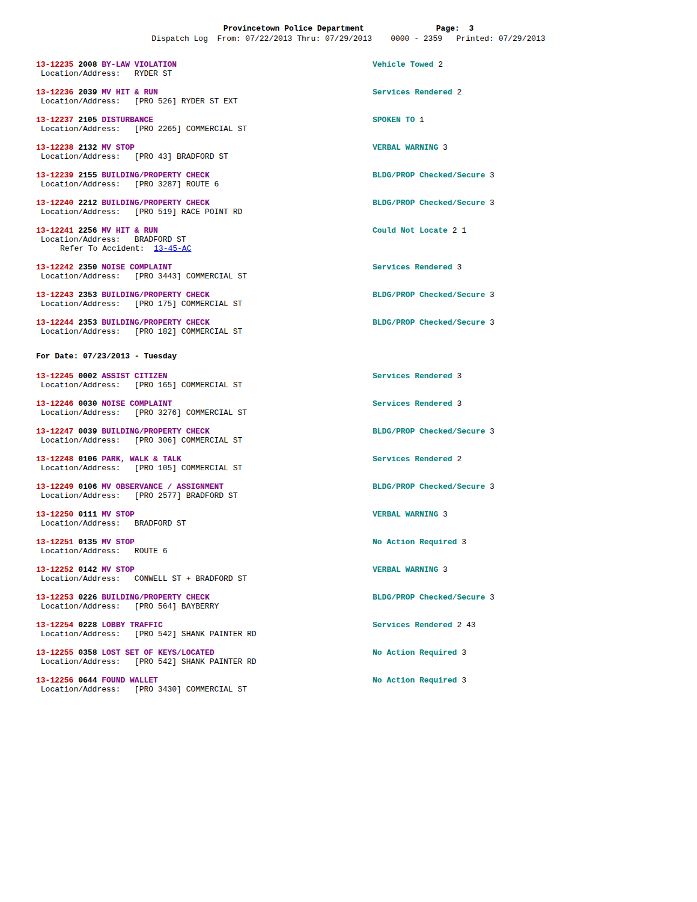Provincetown Police Department Page: 3
Dispatch Log From: 07/22/2013 Thru: 07/29/2013 0000 - 2359 Printed: 07/29/2013
13-12235 2008 BY-LAW VIOLATION Vehicle Towed 2
Location/Address: RYDER ST
13-12236 2039 MV HIT & RUN Services Rendered 2
Location/Address: [PRO 526] RYDER ST EXT
13-12237 2105 DISTURBANCE SPOKEN TO 1
Location/Address: [PRO 2265] COMMERCIAL ST
13-12238 2132 MV STOP VERBAL WARNING 3
Location/Address: [PRO 43] BRADFORD ST
13-12239 2155 BUILDING/PROPERTY CHECK BLDG/PROP Checked/Secure 3
Location/Address: [PRO 3287] ROUTE 6
13-12240 2212 BUILDING/PROPERTY CHECK BLDG/PROP Checked/Secure 3
Location/Address: [PRO 519] RACE POINT RD
13-12241 2256 MV HIT & RUN Could Not Locate 2 1
Location/Address: BRADFORD ST
Refer To Accident: 13-45-AC
13-12242 2350 NOISE COMPLAINT Services Rendered 3
Location/Address: [PRO 3443] COMMERCIAL ST
13-12243 2353 BUILDING/PROPERTY CHECK BLDG/PROP Checked/Secure 3
Location/Address: [PRO 175] COMMERCIAL ST
13-12244 2353 BUILDING/PROPERTY CHECK BLDG/PROP Checked/Secure 3
Location/Address: [PRO 182] COMMERCIAL ST
For Date: 07/23/2013 - Tuesday
13-12245 0002 ASSIST CITIZEN Services Rendered 3
Location/Address: [PRO 165] COMMERCIAL ST
13-12246 0030 NOISE COMPLAINT Services Rendered 3
Location/Address: [PRO 3276] COMMERCIAL ST
13-12247 0039 BUILDING/PROPERTY CHECK BLDG/PROP Checked/Secure 3
Location/Address: [PRO 306] COMMERCIAL ST
13-12248 0106 PARK, WALK & TALK Services Rendered 2
Location/Address: [PRO 105] COMMERCIAL ST
13-12249 0106 MV OBSERVANCE / ASSIGNMENT BLDG/PROP Checked/Secure 3
Location/Address: [PRO 2577] BRADFORD ST
13-12250 0111 MV STOP VERBAL WARNING 3
Location/Address: BRADFORD ST
13-12251 0135 MV STOP No Action Required 3
Location/Address: ROUTE 6
13-12252 0142 MV STOP VERBAL WARNING 3
Location/Address: CONWELL ST + BRADFORD ST
13-12253 0226 BUILDING/PROPERTY CHECK BLDG/PROP Checked/Secure 3
Location/Address: [PRO 564] BAYBERRY
13-12254 0228 LOBBY TRAFFIC Services Rendered 2 43
Location/Address: [PRO 542] SHANK PAINTER RD
13-12255 0358 LOST SET OF KEYS/LOCATED No Action Required 3
Location/Address: [PRO 542] SHANK PAINTER RD
13-12256 0644 FOUND WALLET No Action Required 3
Location/Address: [PRO 3430] COMMERCIAL ST